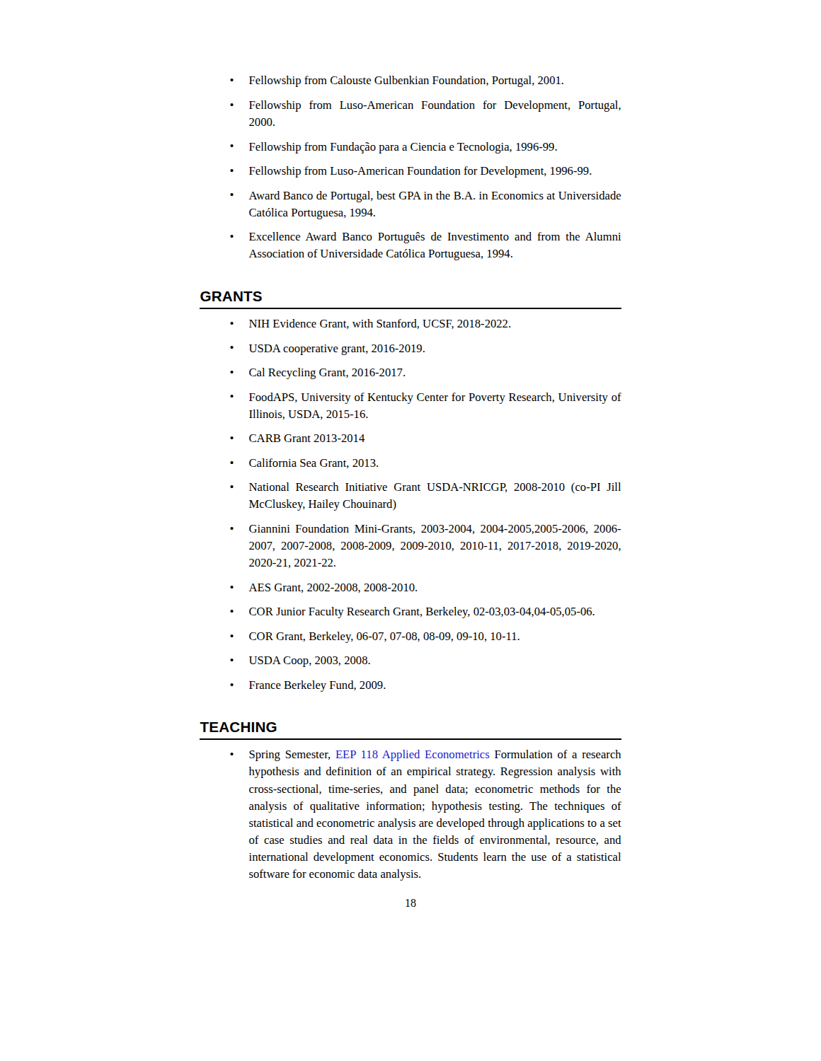Fellowship from Calouste Gulbenkian Foundation, Portugal, 2001.
Fellowship from Luso-American Foundation for Development, Portugal, 2000.
Fellowship from Fundação para a Ciencia e Tecnologia, 1996-99.
Fellowship from Luso-American Foundation for Development, 1996-99.
Award Banco de Portugal, best GPA in the B.A. in Economics at Universidade Católica Portuguesa, 1994.
Excellence Award Banco Português de Investimento and from the Alumni Association of Universidade Católica Portuguesa, 1994.
Grants
NIH Evidence Grant, with Stanford, UCSF, 2018-2022.
USDA cooperative grant, 2016-2019.
Cal Recycling Grant, 2016-2017.
FoodAPS, University of Kentucky Center for Poverty Research, University of Illinois, USDA, 2015-16.
CARB Grant 2013-2014
California Sea Grant, 2013.
National Research Initiative Grant USDA-NRICGP, 2008-2010 (co-PI Jill McCluskey, Hailey Chouinard)
Giannini Foundation Mini-Grants, 2003-2004, 2004-2005,2005-2006, 2006-2007, 2007-2008, 2008-2009, 2009-2010, 2010-11, 2017-2018, 2019-2020, 2020-21, 2021-22.
AES Grant, 2002-2008, 2008-2010.
COR Junior Faculty Research Grant, Berkeley, 02-03,03-04,04-05,05-06.
COR Grant, Berkeley, 06-07, 07-08, 08-09, 09-10, 10-11.
USDA Coop, 2003, 2008.
France Berkeley Fund, 2009.
Teaching
Spring Semester, EEP 118 Applied Econometrics Formulation of a research hypothesis and definition of an empirical strategy. Regression analysis with cross-sectional, time-series, and panel data; econometric methods for the analysis of qualitative information; hypothesis testing. The techniques of statistical and econometric analysis are developed through applications to a set of case studies and real data in the fields of environmental, resource, and international development economics. Students learn the use of a statistical software for economic data analysis.
18